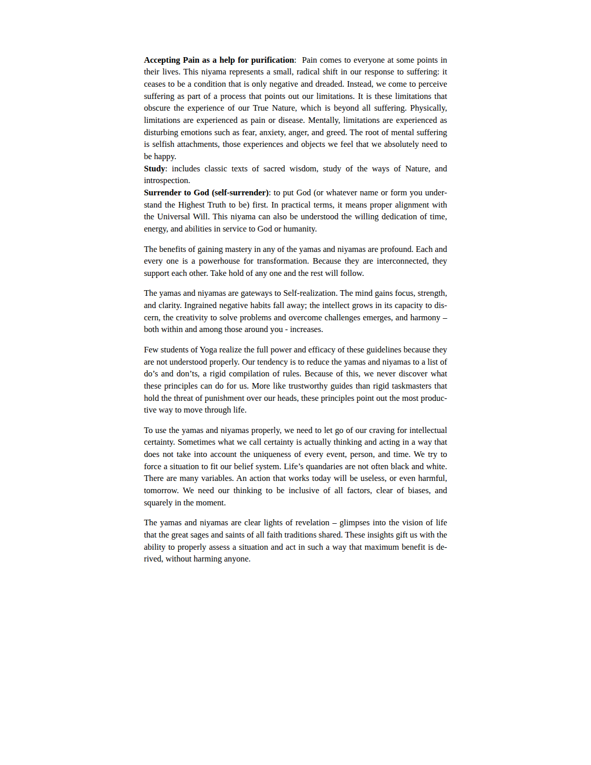Accepting Pain as a help for purification: Pain comes to everyone at some points in their lives. This niyama represents a small, radical shift in our response to suffering: it ceases to be a condition that is only negative and dreaded. Instead, we come to perceive suffering as part of a process that points out our limitations. It is these limitations that obscure the experience of our True Nature, which is beyond all suffering. Physically, limitations are experienced as pain or disease. Mentally, limitations are experienced as disturbing emotions such as fear, anxiety, anger, and greed. The root of mental suffering is selfish attachments, those experiences and objects we feel that we absolutely need to be happy.
Study: includes classic texts of sacred wisdom, study of the ways of Nature, and introspection.
Surrender to God (self-surrender): to put God (or whatever name or form you understand the Highest Truth to be) first. In practical terms, it means proper alignment with the Universal Will. This niyama can also be understood the willing dedication of time, energy, and abilities in service to God or humanity.
The benefits of gaining mastery in any of the yamas and niyamas are profound. Each and every one is a powerhouse for transformation. Because they are interconnected, they support each other. Take hold of any one and the rest will follow.
The yamas and niyamas are gateways to Self-realization. The mind gains focus, strength, and clarity. Ingrained negative habits fall away; the intellect grows in its capacity to discern, the creativity to solve problems and overcome challenges emerges, and harmony – both within and among those around you - increases.
Few students of Yoga realize the full power and efficacy of these guidelines because they are not understood properly. Our tendency is to reduce the yamas and niyamas to a list of do’s and don’ts, a rigid compilation of rules. Because of this, we never discover what these principles can do for us. More like trustworthy guides than rigid taskmasters that hold the threat of punishment over our heads, these principles point out the most productive way to move through life.
To use the yamas and niyamas properly, we need to let go of our craving for intellectual certainty. Sometimes what we call certainty is actually thinking and acting in a way that does not take into account the uniqueness of every event, person, and time. We try to force a situation to fit our belief system. Life’s quandaries are not often black and white. There are many variables. An action that works today will be useless, or even harmful, tomorrow. We need our thinking to be inclusive of all factors, clear of biases, and squarely in the moment.
The yamas and niyamas are clear lights of revelation – glimpses into the vision of life that the great sages and saints of all faith traditions shared. These insights gift us with the ability to properly assess a situation and act in such a way that maximum benefit is derived, without harming anyone.